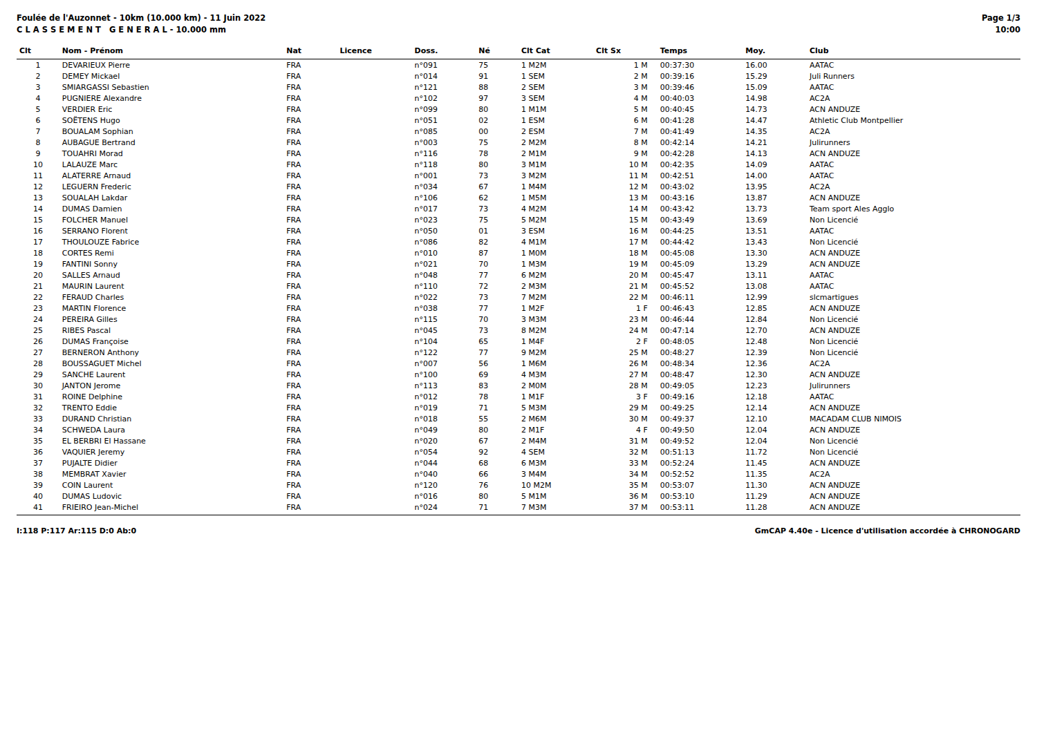Foulée de l'Auzonnet - 10km (10.000 km) - 11 Juin 2022
C L A S S E M E N T G E N E R A L - 10.000 mm
Page 1/3
10:00
| Clt | Nom - Prénom | Nat | Licence | Doss. | Né | Clt Cat | Clt Sx | Temps | Moy. | Club |
| --- | --- | --- | --- | --- | --- | --- | --- | --- | --- | --- |
| 1 | DEVARIEUX Pierre | FRA | | n°091 | 75 | 1 M2M | 1 M | 00:37:30 | 16.00 | AATAC |
| 2 | DEMEY Mickael | FRA | | n°014 | 91 | 1 SEM | 2 M | 00:39:16 | 15.29 | Juli Runners |
| 3 | SMIARGASSI Sebastien | FRA | | n°121 | 88 | 2 SEM | 3 M | 00:39:46 | 15.09 | AATAC |
| 4 | PUGNIERE Alexandre | FRA | | n°102 | 97 | 3 SEM | 4 M | 00:40:03 | 14.98 | AC2A |
| 5 | VERDIER Eric | FRA | | n°099 | 80 | 1 M1M | 5 M | 00:40:45 | 14.73 | ACN ANDUZE |
| 6 | SOËTENS Hugo | FRA | | n°051 | 02 | 1 ESM | 6 M | 00:41:28 | 14.47 | Athletic Club Montpellier |
| 7 | BOUALAM Sophian | FRA | | n°085 | 00 | 2 ESM | 7 M | 00:41:49 | 14.35 | AC2A |
| 8 | AUBAGUE Bertrand | FRA | | n°003 | 75 | 2 M2M | 8 M | 00:42:14 | 14.21 | Julirunners |
| 9 | TOUAHRI Morad | FRA | | n°116 | 78 | 2 M1M | 9 M | 00:42:28 | 14.13 | ACN ANDUZE |
| 10 | LALAUZE Marc | FRA | | n°118 | 80 | 3 M1M | 10 M | 00:42:35 | 14.09 | AATAC |
| 11 | ALATERRE Arnaud | FRA | | n°001 | 73 | 3 M2M | 11 M | 00:42:51 | 14.00 | AATAC |
| 12 | LEGUERN Frederic | FRA | | n°034 | 67 | 1 M4M | 12 M | 00:43:02 | 13.95 | AC2A |
| 13 | SOUALAH Lakdar | FRA | | n°106 | 62 | 1 M5M | 13 M | 00:43:16 | 13.87 | ACN ANDUZE |
| 14 | DUMAS Damien | FRA | | n°017 | 73 | 4 M2M | 14 M | 00:43:42 | 13.73 | Team sport Ales Agglo |
| 15 | FOLCHER Manuel | FRA | | n°023 | 75 | 5 M2M | 15 M | 00:43:49 | 13.69 | Non Licencié |
| 16 | SERRANO Florent | FRA | | n°050 | 01 | 3 ESM | 16 M | 00:44:25 | 13.51 | AATAC |
| 17 | THOULOUZE Fabrice | FRA | | n°086 | 82 | 4 M1M | 17 M | 00:44:42 | 13.43 | Non Licencié |
| 18 | CORTES Remi | FRA | | n°010 | 87 | 1 M0M | 18 M | 00:45:08 | 13.30 | ACN ANDUZE |
| 19 | FANTINI Sonny | FRA | | n°021 | 70 | 1 M3M | 19 M | 00:45:09 | 13.29 | ACN ANDUZE |
| 20 | SALLES Arnaud | FRA | | n°048 | 77 | 6 M2M | 20 M | 00:45:47 | 13.11 | AATAC |
| 21 | MAURIN Laurent | FRA | | n°110 | 72 | 2 M3M | 21 M | 00:45:52 | 13.08 | AATAC |
| 22 | FERAUD Charles | FRA | | n°022 | 73 | 7 M2M | 22 M | 00:46:11 | 12.99 | slcmartigues |
| 23 | MARTIN Florence | FRA | | n°038 | 77 | 1 M2F | 1 F | 00:46:43 | 12.85 | ACN ANDUZE |
| 24 | PEREIRA Gilles | FRA | | n°115 | 70 | 3 M3M | 23 M | 00:46:44 | 12.84 | Non Licencié |
| 25 | RIBES Pascal | FRA | | n°045 | 73 | 8 M2M | 24 M | 00:47:14 | 12.70 | ACN ANDUZE |
| 26 | DUMAS Françoise | FRA | | n°104 | 65 | 1 M4F | 2 F | 00:48:05 | 12.48 | Non Licencié |
| 27 | BERNERON Anthony | FRA | | n°122 | 77 | 9 M2M | 25 M | 00:48:27 | 12.39 | Non Licencié |
| 28 | BOUSSAGUET Michel | FRA | | n°007 | 56 | 1 M6M | 26 M | 00:48:34 | 12.36 | AC2A |
| 29 | SANCHE Laurent | FRA | | n°100 | 69 | 4 M3M | 27 M | 00:48:47 | 12.30 | ACN ANDUZE |
| 30 | JANTON Jerome | FRA | | n°113 | 83 | 2 M0M | 28 M | 00:49:05 | 12.23 | Julirunners |
| 31 | ROINE Delphine | FRA | | n°012 | 78 | 1 M1F | 3 F | 00:49:16 | 12.18 | AATAC |
| 32 | TRENTO Eddie | FRA | | n°019 | 71 | 5 M3M | 29 M | 00:49:25 | 12.14 | ACN ANDUZE |
| 33 | DURAND Christian | FRA | | n°018 | 55 | 2 M6M | 30 M | 00:49:37 | 12.10 | MACADAM CLUB NIMOIS |
| 34 | SCHWEDA Laura | FRA | | n°049 | 80 | 2 M1F | 4 F | 00:49:50 | 12.04 | ACN ANDUZE |
| 35 | EL BERBRI El Hassane | FRA | | n°020 | 67 | 2 M4M | 31 M | 00:49:52 | 12.04 | Non Licencié |
| 36 | VAQUIER Jeremy | FRA | | n°054 | 92 | 4 SEM | 32 M | 00:51:13 | 11.72 | Non Licencié |
| 37 | PUJALTE Didier | FRA | | n°044 | 68 | 6 M3M | 33 M | 00:52:24 | 11.45 | ACN ANDUZE |
| 38 | MEMBRAT Xavier | FRA | | n°040 | 66 | 3 M4M | 34 M | 00:52:52 | 11.35 | AC2A |
| 39 | COIN Laurent | FRA | | n°120 | 76 | 10 M2M | 35 M | 00:53:07 | 11.30 | ACN ANDUZE |
| 40 | DUMAS Ludovic | FRA | | n°016 | 80 | 5 M1M | 36 M | 00:53:10 | 11.29 | ACN ANDUZE |
| 41 | FRIEIRO Jean-Michel | FRA | | n°024 | 71 | 7 M3M | 37 M | 00:53:11 | 11.28 | ACN ANDUZE |
I:118 P:117 Ar:115 D:0 Ab:0 GmCAP 4.40e - Licence d'utilisation accordée à CHRONOGARD